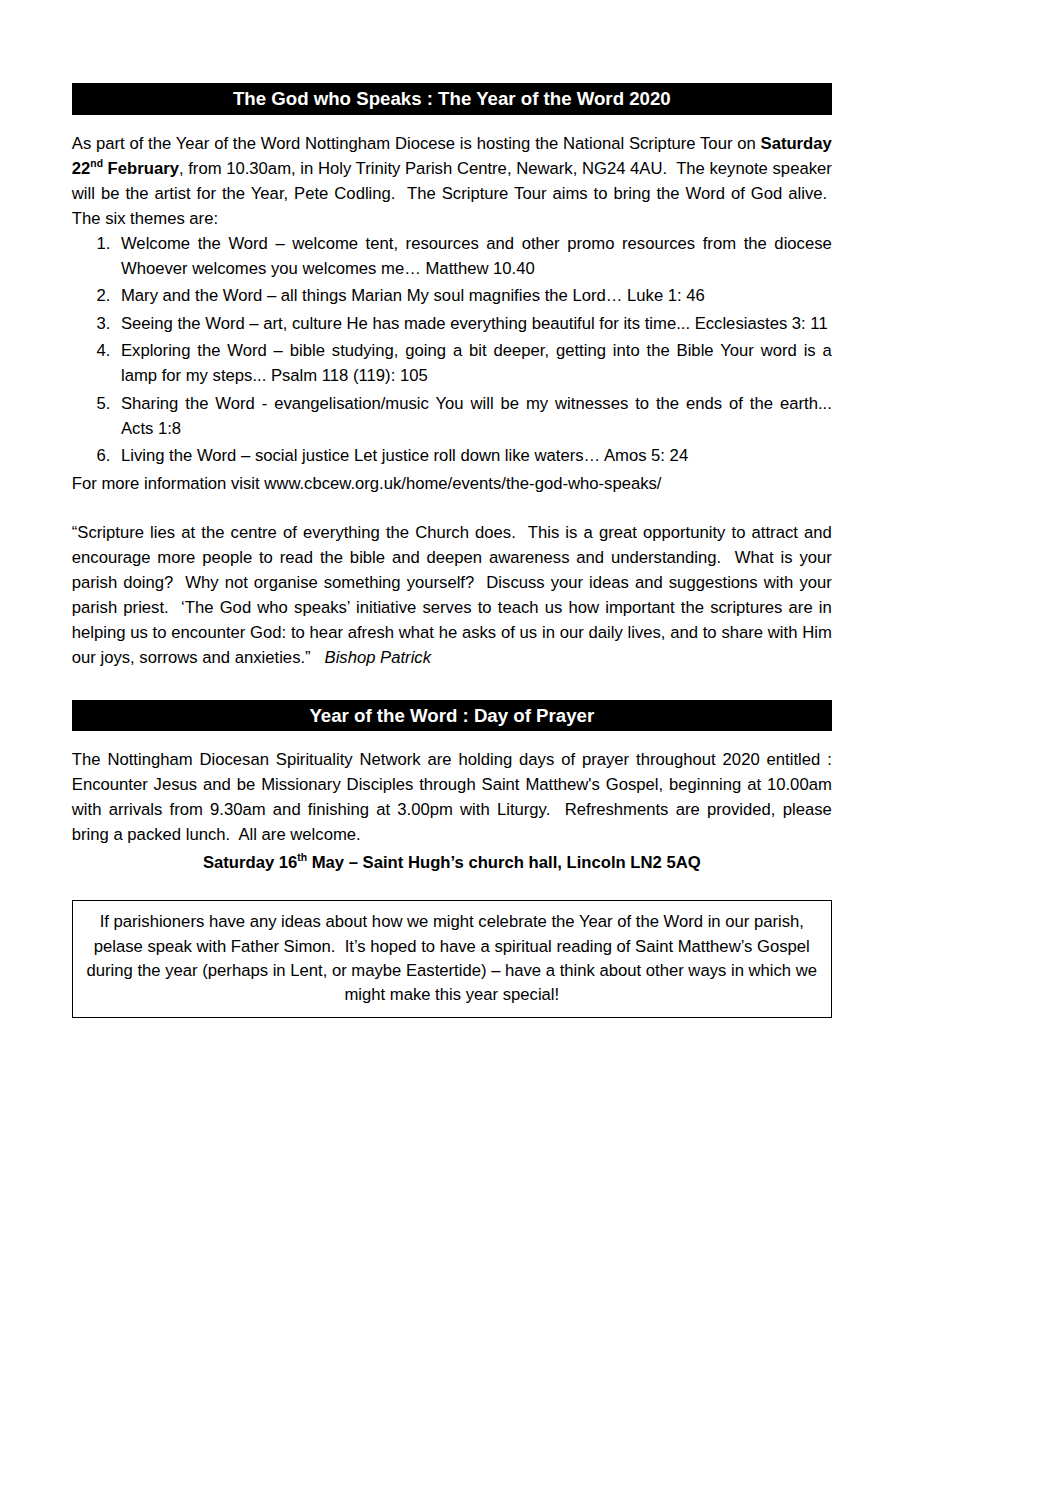The God who Speaks : The Year of the Word 2020
As part of the Year of the Word Nottingham Diocese is hosting the National Scripture Tour on Saturday 22nd February, from 10.30am, in Holy Trinity Parish Centre, Newark, NG24 4AU. The keynote speaker will be the artist for the Year, Pete Codling. The Scripture Tour aims to bring the Word of God alive. The six themes are:
Welcome the Word – welcome tent, resources and other promo resources from the diocese Whoever welcomes you welcomes me… Matthew 10.40
Mary and the Word – all things Marian My soul magnifies the Lord… Luke 1: 46
Seeing the Word – art, culture He has made everything beautiful for its time... Ecclesiastes 3: 11
Exploring the Word – bible studying, going a bit deeper, getting into the Bible Your word is a lamp for my steps... Psalm 118 (119): 105
Sharing the Word - evangelisation/music You will be my witnesses to the ends of the earth... Acts 1:8
Living the Word – social justice Let justice roll down like waters… Amos 5: 24
For more information visit www.cbcew.org.uk/home/events/the-god-who-speaks/
“Scripture lies at the centre of everything the Church does. This is a great opportunity to attract and encourage more people to read the bible and deepen awareness and understanding. What is your parish doing? Why not organise something yourself? Discuss your ideas and suggestions with your parish priest. ‘The God who speaks’ initiative serves to teach us how important the scriptures are in helping us to encounter God: to hear afresh what he asks of us in our daily lives, and to share with Him our joys, sorrows and anxieties.” Bishop Patrick
Year of the Word : Day of Prayer
The Nottingham Diocesan Spirituality Network are holding days of prayer throughout 2020 entitled : Encounter Jesus and be Missionary Disciples through Saint Matthew's Gospel, beginning at 10.00am with arrivals from 9.30am and finishing at 3.00pm with Liturgy. Refreshments are provided, please bring a packed lunch. All are welcome.
Saturday 16th May – Saint Hugh’s church hall, Lincoln LN2 5AQ
If parishioners have any ideas about how we might celebrate the Year of the Word in our parish, pelase speak with Father Simon. It’s hoped to have a spiritual reading of Saint Matthew’s Gospel during the year (perhaps in Lent, or maybe Eastertide) – have a think about other ways in which we might make this year special!